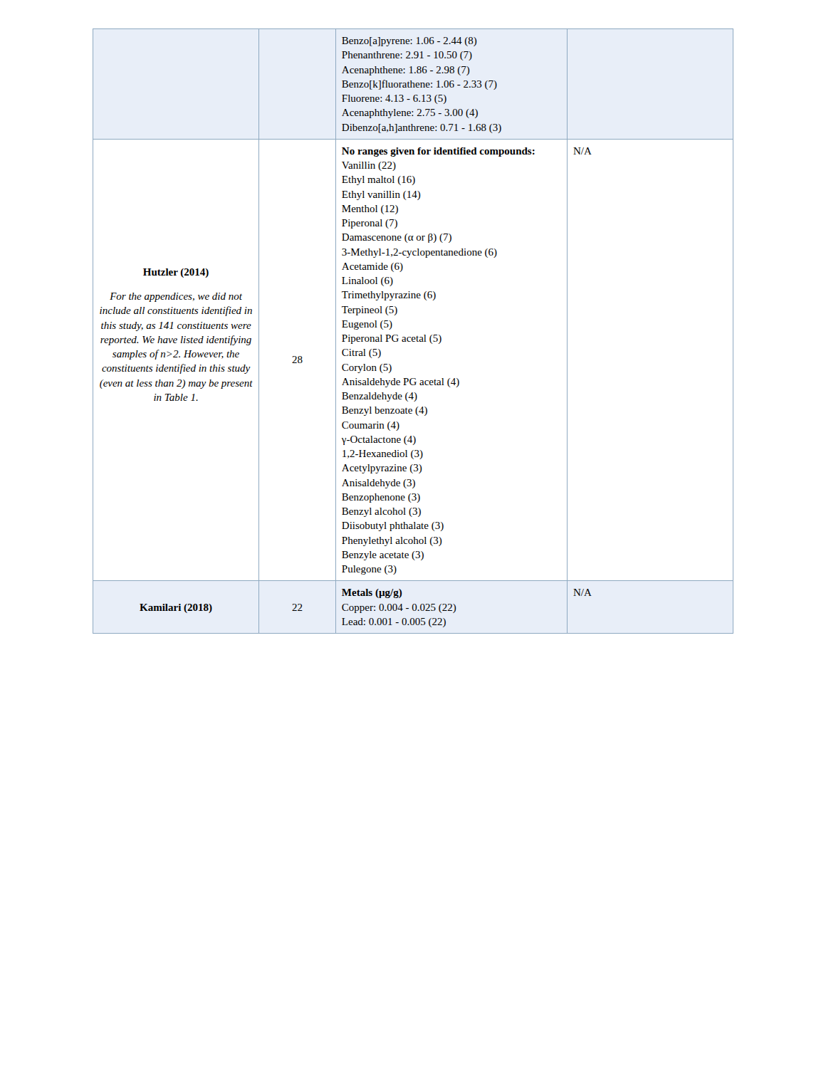| | | Benzo[a]pyrene: 1.06 - 2.44 (8) Phenanthrene: 2.91 - 10.50 (7) Acenaphthene: 1.86 - 2.98 (7) Benzo[k]fluorathene: 1.06 - 2.33 (7) Fluorene: 4.13 - 6.13 (5) Acenaphthylene: 2.75 - 3.00 (4) Dibenzo[a,h]anthrene: 0.71 - 1.68 (3) | |
| Hutzler (2014) For the appendices, we did not include all constituents identified in this study, as 141 constituents were reported. We have listed identifying samples of n>2. However, the constituents identified in this study (even at less than 2) may be present in Table 1. | 28 | No ranges given for identified compounds: Vanillin (22) Ethyl maltol (16) Ethyl vanillin (14) Menthol (12) Piperonal (7) Damascenone (α or β) (7) 3-Methyl-1,2-cyclopentanedione (6) Acetamide (6) Linalool (6) Trimethylpyrazine (6) Terpineol (5) Eugenol (5) Piperonal PG acetal (5) Citral (5) Corylon (5) Anisaldehyde PG acetal (4) Benzaldehyde (4) Benzyl benzoate (4) Coumarin (4) γ-Octalactone (4) 1,2-Hexanediol (3) Acetylpyrazine (3) Anisaldehyde (3) Benzophenone (3) Benzyl alcohol (3) Diisobutyl phthalate (3) Phenylethyl alcohol (3) Benzyle acetate (3) Pulegone (3) | N/A |
| Kamilari (2018) | 22 | Metals (µg/g) Copper: 0.004 - 0.025 (22) Lead: 0.001 - 0.005 (22) | N/A |